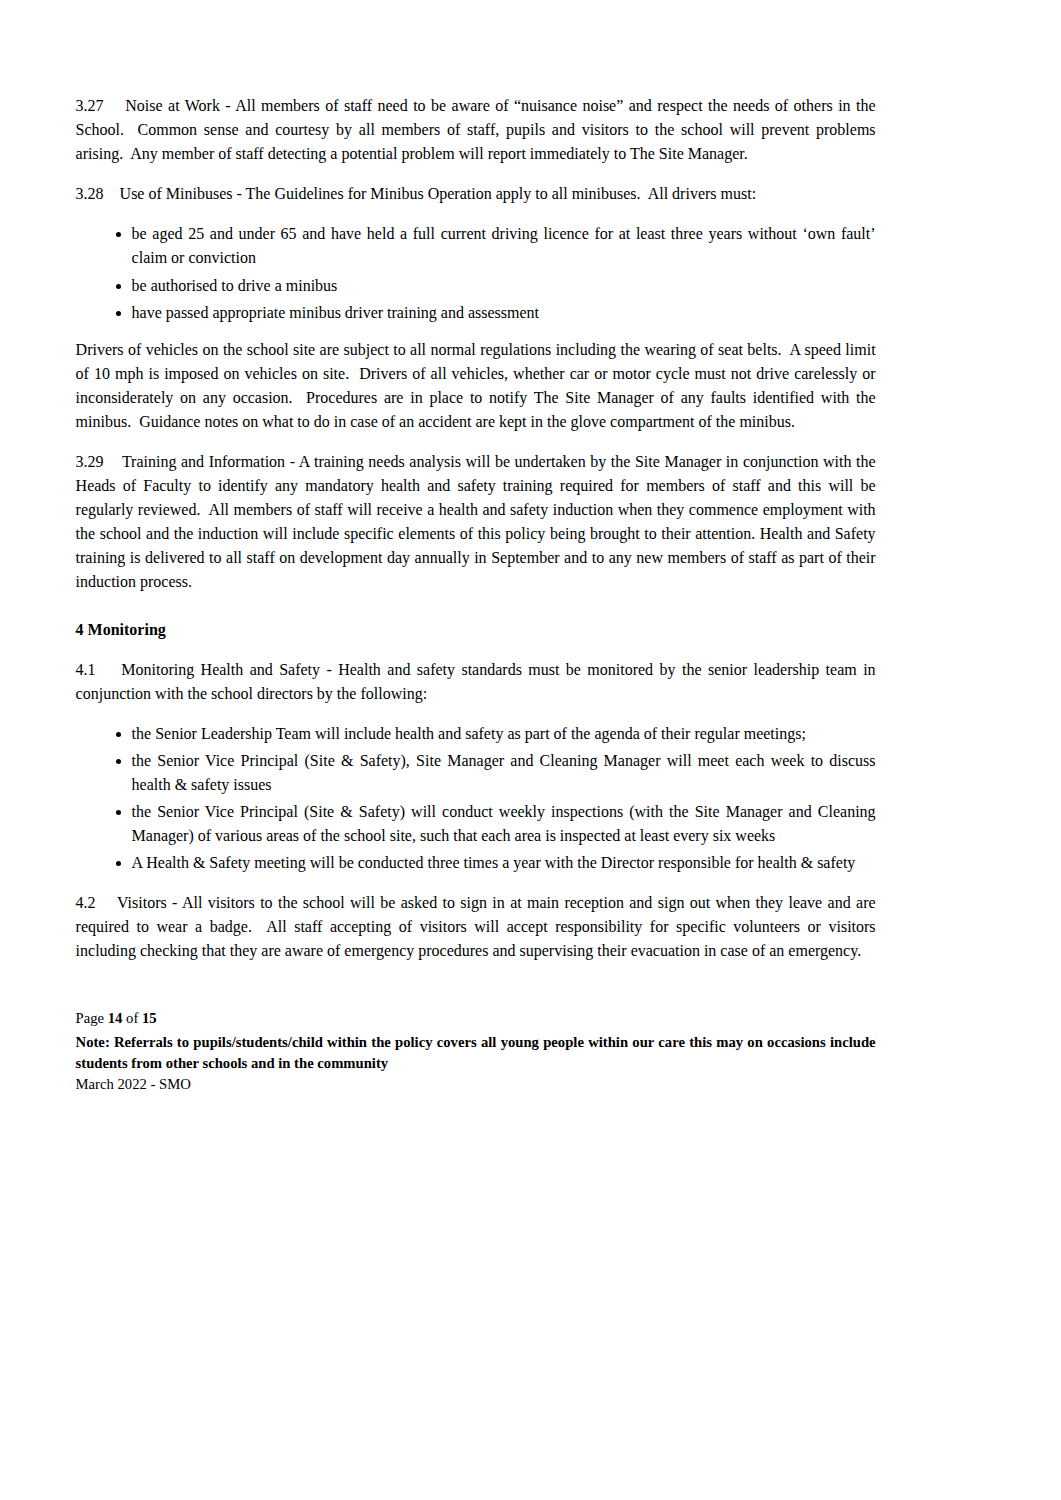3.27 Noise at Work - All members of staff need to be aware of “nuisance noise” and respect the needs of others in the School. Common sense and courtesy by all members of staff, pupils and visitors to the school will prevent problems arising. Any member of staff detecting a potential problem will report immediately to The Site Manager.
3.28 Use of Minibuses - The Guidelines for Minibus Operation apply to all minibuses. All drivers must:
be aged 25 and under 65 and have held a full current driving licence for at least three years without ‘own fault’ claim or conviction
be authorised to drive a minibus
have passed appropriate minibus driver training and assessment
Drivers of vehicles on the school site are subject to all normal regulations including the wearing of seat belts. A speed limit of 10 mph is imposed on vehicles on site. Drivers of all vehicles, whether car or motor cycle must not drive carelessly or inconsiderately on any occasion. Procedures are in place to notify The Site Manager of any faults identified with the minibus. Guidance notes on what to do in case of an accident are kept in the glove compartment of the minibus.
3.29 Training and Information - A training needs analysis will be undertaken by the Site Manager in conjunction with the Heads of Faculty to identify any mandatory health and safety training required for members of staff and this will be regularly reviewed. All members of staff will receive a health and safety induction when they commence employment with the school and the induction will include specific elements of this policy being brought to their attention. Health and Safety training is delivered to all staff on development day annually in September and to any new members of staff as part of their induction process.
4 Monitoring
4.1 Monitoring Health and Safety - Health and safety standards must be monitored by the senior leadership team in conjunction with the school directors by the following:
the Senior Leadership Team will include health and safety as part of the agenda of their regular meetings;
the Senior Vice Principal (Site & Safety), Site Manager and Cleaning Manager will meet each week to discuss health & safety issues
the Senior Vice Principal (Site & Safety) will conduct weekly inspections (with the Site Manager and Cleaning Manager) of various areas of the school site, such that each area is inspected at least every six weeks
A Health & Safety meeting will be conducted three times a year with the Director responsible for health & safety
4.2 Visitors - All visitors to the school will be asked to sign in at main reception and sign out when they leave and are required to wear a badge. All staff accepting of visitors will accept responsibility for specific volunteers or visitors including checking that they are aware of emergency procedures and supervising their evacuation in case of an emergency.
Page 14 of 15
Note: Referrals to pupils/students/child within the policy covers all young people within our care this may on occasions include students from other schools and in the community
March 2022 - SMO